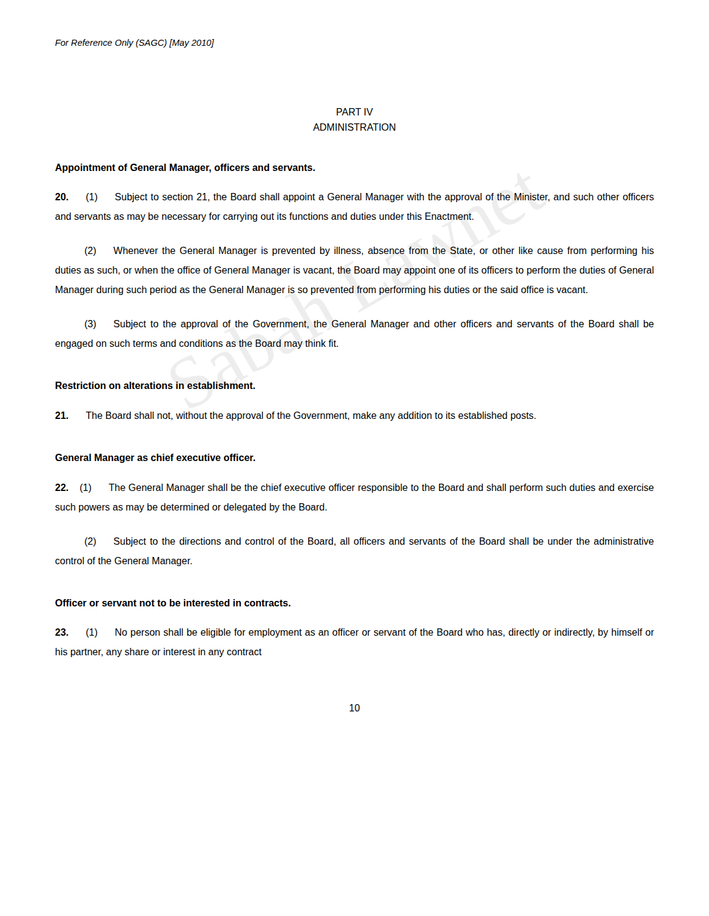Sabah Lawnet
For Reference Only (SAGC) [May 2010]
PART IV ADMINISTRATION
Appointment of General Manager, officers and servants.
20. (1) Subject to section 21, the Board shall appoint a General Manager with the approval of the Minister, and such other officers and servants as may be necessary for carrying out its functions and duties under this Enactment.
(2) Whenever the General Manager is prevented by illness, absence from the State, or other like cause from performing his duties as such, or when the office of General Manager is vacant, the Board may appoint one of its officers to perform the duties of General Manager during such period as the General Manager is so prevented from performing his duties or the said office is vacant.
(3) Subject to the approval of the Government, the General Manager and other officers and servants of the Board shall be engaged on such terms and conditions as the Board may think fit.
Restriction on alterations in establishment.
21. The Board shall not, without the approval of the Government, make any addition to its established posts.
General Manager as chief executive officer.
22. (1) The General Manager shall be the chief executive officer responsible to the Board and shall perform such duties and exercise such powers as may be determined or delegated by the Board.
(2) Subject to the directions and control of the Board, all officers and servants of the Board shall be under the administrative control of the General Manager.
Officer or servant not to be interested in contracts.
23. (1) No person shall be eligible for employment as an officer or servant of the Board who has, directly or indirectly, by himself or his partner, any share or interest in any contract
10